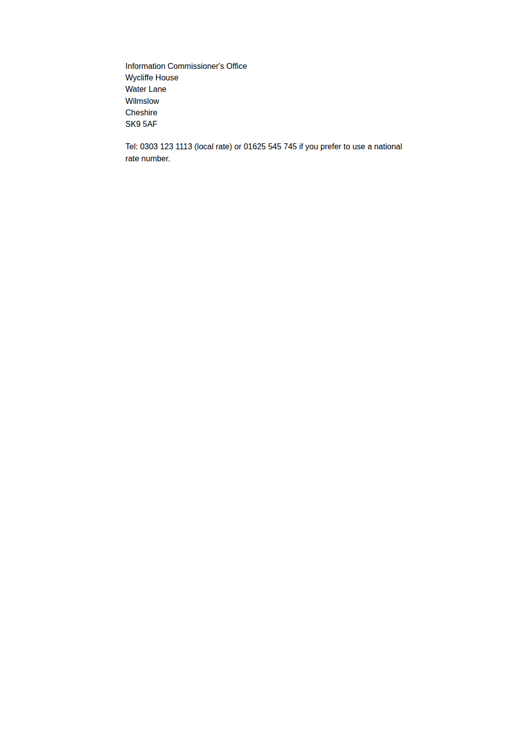Information Commissioner's Office
Wycliffe House
Water Lane
Wilmslow
Cheshire
SK9 5AF
Tel: 0303 123 1113 (local rate) or 01625 545 745 if you prefer to use a national rate number.